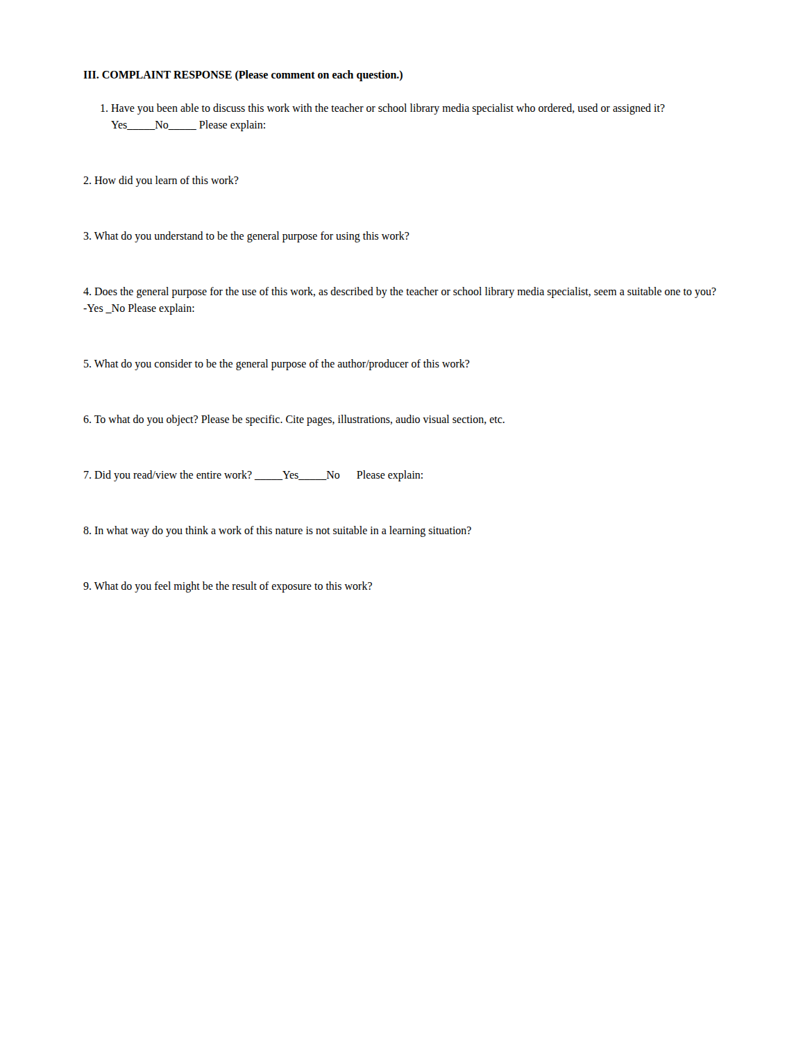III. COMPLAINT RESPONSE (Please comment on each question.)
Have you been able to discuss this work with the teacher or school library media specialist who ordered, used or assigned it? Yes_____No_____ Please explain:
2. How did you learn of this work?
3. What do you understand to be the general purpose for using this work?
4. Does the general purpose for the use of this work, as described by the teacher or school library media specialist, seem a suitable one to you? -Yes _No Please explain:
5. What do you consider to be the general purpose of the author/producer of this work?
6. To what do you object? Please be specific. Cite pages, illustrations, audio visual section, etc.
7. Did you read/view the entire work? _____Yes_____No Please explain:
8. In what way do you think a work of this nature is not suitable in a learning situation?
9. What do you feel might be the result of exposure to this work?